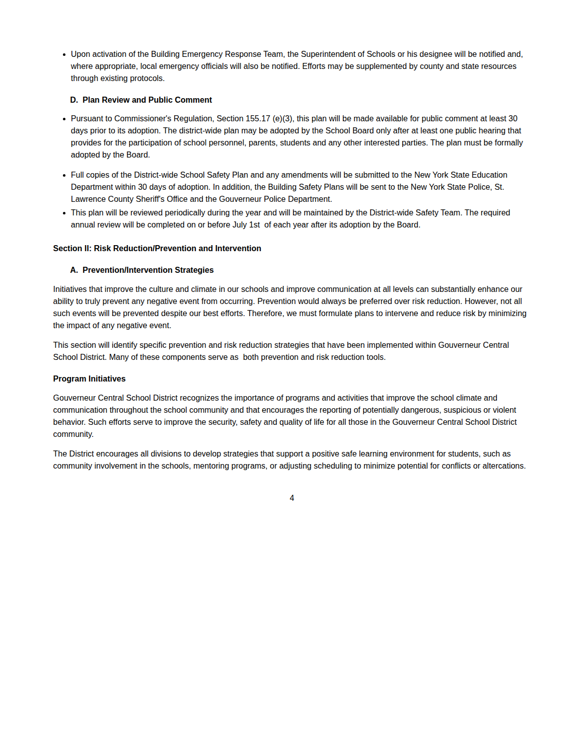Upon activation of the Building Emergency Response Team, the Superintendent of Schools or his designee will be notified and, where appropriate, local emergency officials will also be notified. Efforts may be supplemented by county and state resources through existing protocols.
D. Plan Review and Public Comment
Pursuant to Commissioner's Regulation, Section 155.17 (e)(3), this plan will be made available for public comment at least 30 days prior to its adoption. The district-wide plan may be adopted by the School Board only after at least one public hearing that provides for the participation of school personnel, parents, students and any other interested parties. The plan must be formally adopted by the Board.
Full copies of the District-wide School Safety Plan and any amendments will be submitted to the New York State Education Department within 30 days of adoption. In addition, the Building Safety Plans will be sent to the New York State Police, St. Lawrence County Sheriff's Office and the Gouverneur Police Department.
This plan will be reviewed periodically during the year and will be maintained by the District-wide Safety Team. The required annual review will be completed on or before July 1st of each year after its adoption by the Board.
Section II: Risk Reduction/Prevention and Intervention
A. Prevention/Intervention Strategies
Initiatives that improve the culture and climate in our schools and improve communication at all levels can substantially enhance our ability to truly prevent any negative event from occurring. Prevention would always be preferred over risk reduction. However, not all such events will be prevented despite our best efforts. Therefore, we must formulate plans to intervene and reduce risk by minimizing the impact of any negative event.
This section will identify specific prevention and risk reduction strategies that have been implemented within Gouverneur Central School District. Many of these components serve as both prevention and risk reduction tools.
Program Initiatives
Gouverneur Central School District recognizes the importance of programs and activities that improve the school climate and communication throughout the school community and that encourages the reporting of potentially dangerous, suspicious or violent behavior. Such efforts serve to improve the security, safety and quality of life for all those in the Gouverneur Central School District community.
The District encourages all divisions to develop strategies that support a positive safe learning environment for students, such as community involvement in the schools, mentoring programs, or adjusting scheduling to minimize potential for conflicts or altercations.
4